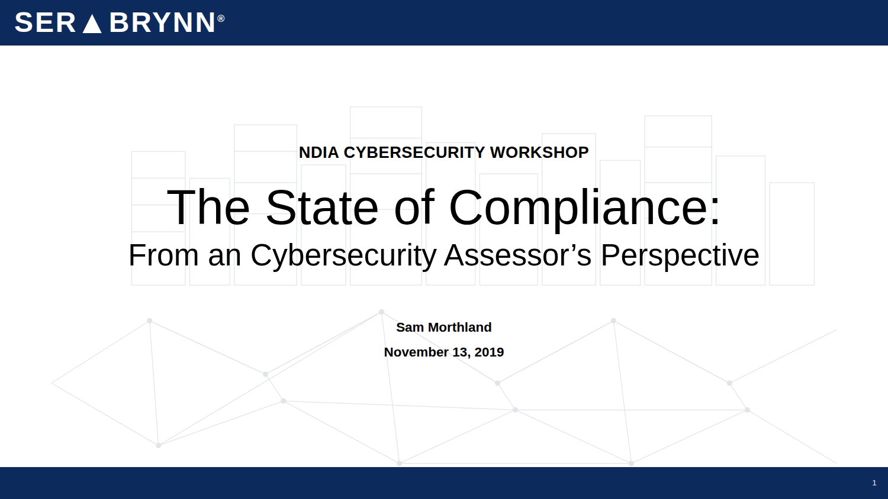SER▲BRYNN®
NDIA CYBERSECURITY WORKSHOP
The State of Compliance: From an Cybersecurity Assessor’s Perspective
Sam Morthland
November 13, 2019
1